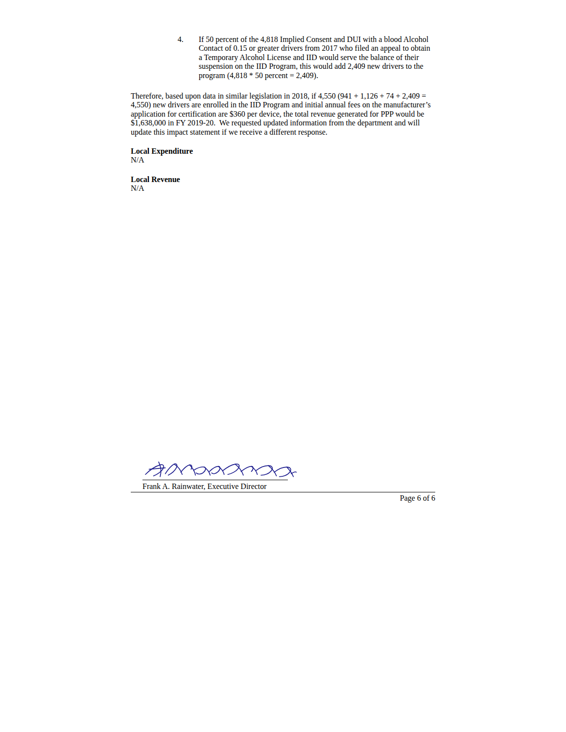4.
If 50 percent of the 4,818 Implied Consent and DUI with a blood Alcohol Contact of 0.15 or greater drivers from 2017 who filed an appeal to obtain a Temporary Alcohol License and IID would serve the balance of their suspension on the IID Program, this would add 2,409 new drivers to the program (4,818 * 50 percent = 2,409).
Therefore, based upon data in similar legislation in 2018, if 4,550 (941 + 1,126 + 74 + 2,409 = 4,550) new drivers are enrolled in the IID Program and initial annual fees on the manufacturer’s application for certification are $360 per device, the total revenue generated for PPP would be $1,638,000 in FY 2019-20. We requested updated information from the department and will update this impact statement if we receive a different response.
Local Expenditure
N/A
Local Revenue
N/A
Frank A. Rainwater, Executive Director
Page 6 of 6